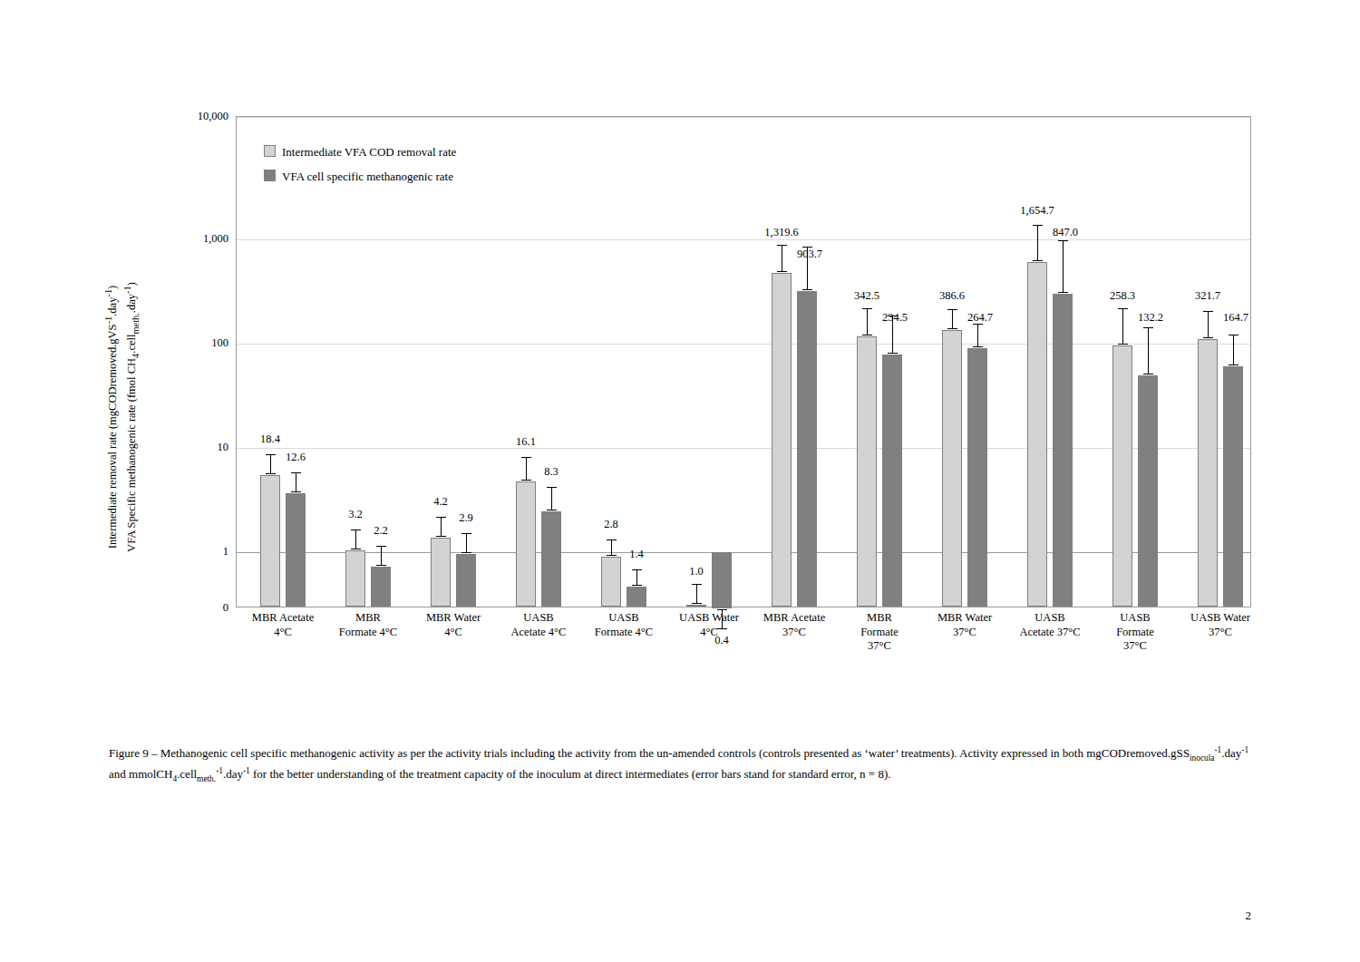Intermediate removal rate (mgCODremoved.gVS-1.day-1)
VFA Specific methanogenic rate (fmol CH4.cellmeth..day-1)
10,000
1,000
100
10
1
0
Intermediate VFA COD removal rate
VFA cell specific methanogenic rate
18.4
12.6
3.2
2.2
4.2
2.9
16.1
8.3
2.8
1.4
1.0
0.4
1,319.6
903.7
342.5
234.5
386.6
264.7
1,654.7
847.0
258.3
132.2
321.7
164.7
MBR Acetate
4°C
MBR
Formate 4°C
MBR Water
4°C
UASB
Acetate 4°C
UASB
Formate 4°C
UASB Water
4°C
MBR Acetate
37°C
MBR
Formate
37°C
MBR Water
37°C
UASB
Acetate 37°C
UASB
Formate
37°C
UASB Water
37°C
Figure 9 – Methanogenic cell specific methanogenic activity as per the activity trials including the activity from the un-amended controls (controls presented as ‘water’ treatments). Activity expressed in both mgCODremoved.gSSinocula-1.day-1 and mmolCH4.cellmeth.-1.day-1 for the better understanding of the treatment capacity of the inoculum at direct intermediates (error bars stand for standard error, n = 8).
2